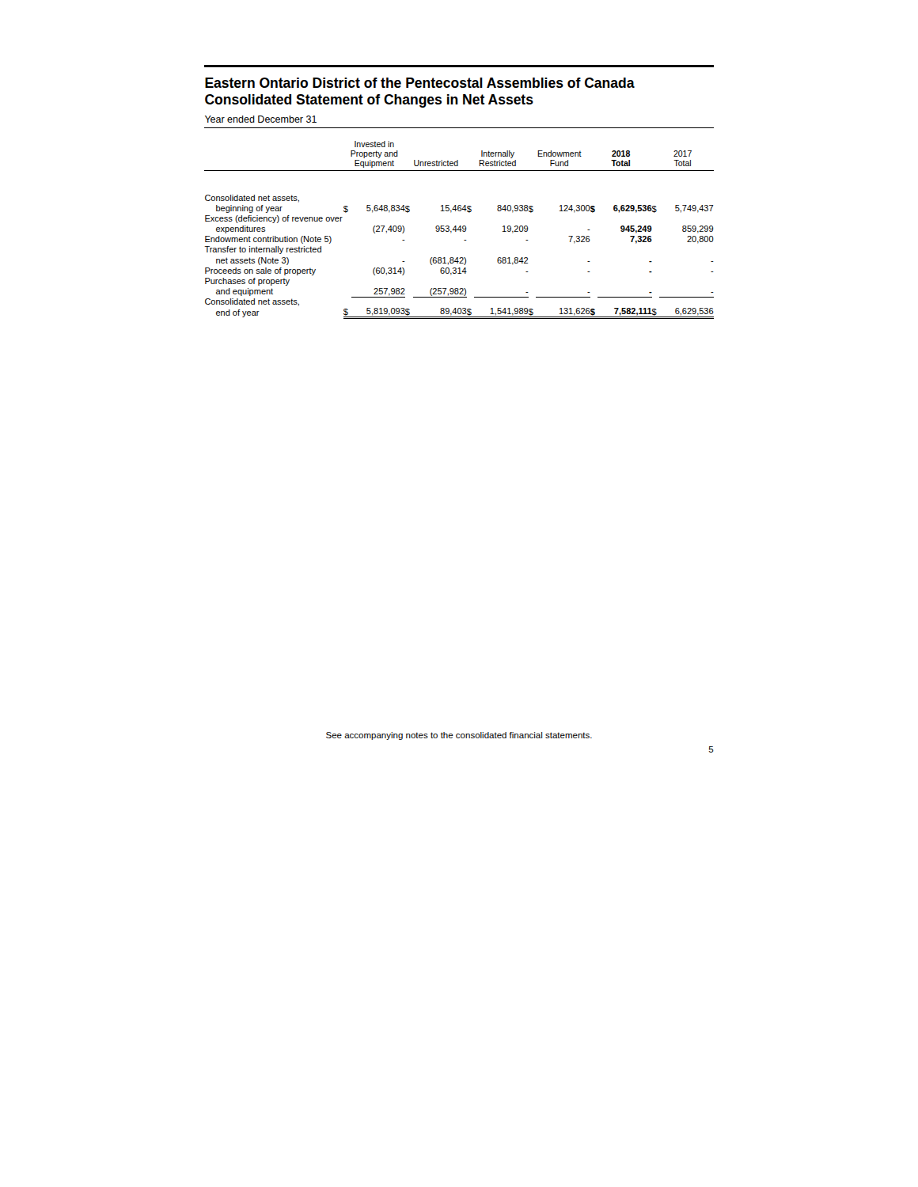Eastern Ontario District of the Pentecostal Assemblies of Canada
Consolidated Statement of Changes in Net Assets
Year ended December 31
| | Invested in Property and Equipment | Unrestricted | Internally Restricted | Endowment Fund | 2018 Total | 2017 Total |
| Consolidated net assets, beginning of year | $ | 5,648,834 | $ | 15,464 | $ | 840,938 | $ | 124,300 | $ | 6,629,536 | $ | 5,749,437 |
| Excess (deficiency) of revenue over expenditures | | (27,409) | | 953,449 | | 19,209 | | - | | 945,249 | | 859,299 |
| Endowment contribution (Note 5) | | - | | - | | - | | 7,326 | | 7,326 | | 20,800 |
| Transfer to internally restricted net assets (Note 3) | | - | | (681,842) | | 681,842 | | - | | - | | - |
| Proceeds on sale of property | | (60,314) | | 60,314 | | - | | - | | - | | - |
| Purchases of property and equipment | | 257,982 | | (257,982) | | - | | - | | - | | - |
| Consolidated net assets, end of year | $ | 5,819,093 | $ | 89,403 | $ | 1,541,989 | $ | 131,626 | $ | 7,582,111 | $ | 6,629,536 |
See accompanying notes to the consolidated financial statements.
5